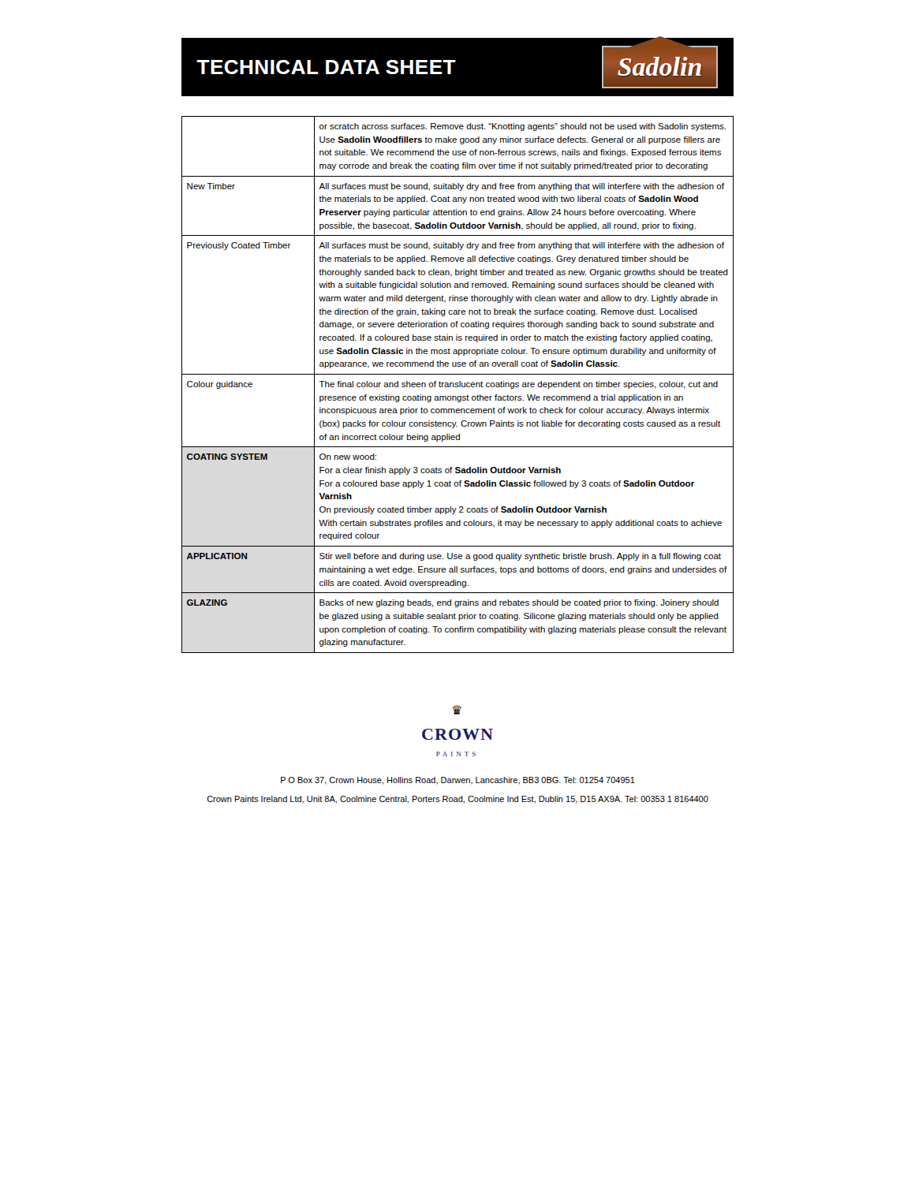TECHNICAL DATA SHEET
Sadolin
| | or scratch across surfaces. Remove dust. “Knotting agents” should not be used with Sadolin systems. Use Sadolin Woodfillers to make good any minor surface defects. General or all purpose fillers are not suitable. We recommend the use of non-ferrous screws, nails and fixings. Exposed ferrous items may corrode and break the coating film over time if not suitably primed/treated prior to decorating |
| New Timber | All surfaces must be sound, suitably dry and free from anything that will interfere with the adhesion of the materials to be applied. Coat any non treated wood with two liberal coats of Sadolin Wood Preserver paying particular attention to end grains. Allow 24 hours before overcoating. Where possible, the basecoat, Sadolin Outdoor Varnish , should be applied, all round, prior to fixing. |
| Previously Coated Timber | All surfaces must be sound, suitably dry and free from anything that will interfere with the adhesion of the materials to be applied. Remove all defective coatings. Grey denatured timber should be thoroughly sanded back to clean, bright timber and treated as new. Organic growths should be treated with a suitable fungicidal solution and removed. Remaining sound surfaces should be cleaned with warm water and mild detergent, rinse thoroughly with clean water and allow to dry. Lightly abrade in the direction of the grain, taking care not to break the surface coating. Remove dust. Localised damage, or severe deterioration of coating requires thorough sanding back to sound substrate and recoated. If a coloured base stain is required in order to match the existing factory applied coating, use Sadolin Classic in the most appropriate colour. To ensure optimum durability and uniformity of appearance, we recommend the use of an overall coat of Sadolin Classic . |
| Colour guidance | The final colour and sheen of translucent coatings are dependent on timber species, colour, cut and presence of existing coating amongst other factors. We recommend a trial application in an inconspicuous area prior to commencement of work to check for colour accuracy. Always intermix (box) packs for colour consistency. Crown Paints is not liable for decorating costs caused as a result of an incorrect colour being applied |
| COATING SYSTEM | On new wood: For a clear finish apply 3 coats of Sadolin Outdoor Varnish For a coloured base apply 1 coat of Sadolin Classic followed by 3 coats of Sadolin Outdoor Varnish On previously coated timber apply 2 coats of Sadolin Outdoor Varnish With certain substrates profiles and colours, it may be necessary to apply additional coats to achieve required colour |
| APPLICATION | Stir well before and during use. Use a good quality synthetic bristle brush. Apply in a full flowing coat maintaining a wet edge. Ensure all surfaces, tops and bottoms of doors, end grains and undersides of cills are coated. Avoid overspreading. |
| GLAZING | Backs of new glazing beads, end grains and rebates should be coated prior to fixing. Joinery should be glazed using a suitable sealant prior to coating. Silicone glazing materials should only be applied upon completion of coating. To confirm compatibility with glazing materials please consult the relevant glazing manufacturer. |
♛
CROWN
PAINTS
P O Box 37, Crown House, Hollins Road, Darwen, Lancashire, BB3 0BG. Tel: 01254 704951
Crown Paints Ireland Ltd, Unit 8A, Coolmine Central, Porters Road, Coolmine Ind Est, Dublin 15, D15 AX9A. Tel: 00353 1 8164400